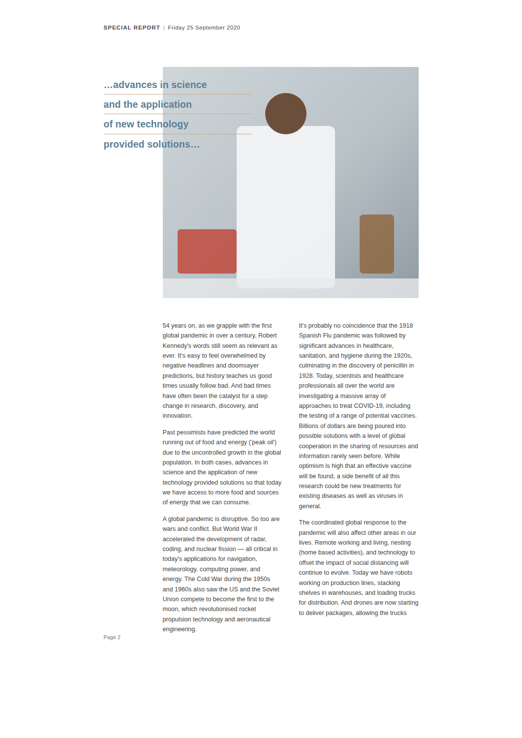SPECIAL REPORT|Friday 25 September 2020
…advances in science and the application of new technology provided solutions…
54 years on, as we grapple with the first global pandemic in over a century, Robert Kennedy's words still seem as relevant as ever. It's easy to feel overwhelmed by negative headlines and doomsayer predictions, but history teaches us good times usually follow bad. And bad times have often been the catalyst for a step change in research, discovery, and innovation.
Past pessimists have predicted the world running out of food and energy ('peak oil') due to the uncontrolled growth in the global population. In both cases, advances in science and the application of new technology provided solutions so that today we have access to more food and sources of energy that we can consume.
A global pandemic is disruptive. So too are wars and conflict. But World War II accelerated the development of radar, coding, and nuclear fission — all critical in today's applications for navigation, meteorology, computing power, and energy. The Cold War during the 1950s and 1960s also saw the US and the Soviet Union compete to become the first to the moon, which revolutionised rocket propulsion technology and aeronautical engineering.
It's probably no coincidence that the 1918 Spanish Flu pandemic was followed by significant advances in healthcare, sanitation, and hygiene during the 1920s, culminating in the discovery of penicillin in 1928. Today, scientists and healthcare professionals all over the world are investigating a massive array of approaches to treat COVID-19, including the testing of a range of potential vaccines. Billions of dollars are being poured into possible solutions with a level of global cooperation in the sharing of resources and information rarely seen before. While optimism is high that an effective vaccine will be found, a side benefit of all this research could be new treatments for existing diseases as well as viruses in general.
The coordinated global response to the pandemic will also affect other areas in our lives. Remote working and living, nesting (home based activities), and technology to offset the impact of social distancing will continue to evolve. Today we have robots working on production lines, stacking shelves in warehouses, and loading trucks for distribution. And drones are now starting to deliver packages, allowing the trucks
Page 2